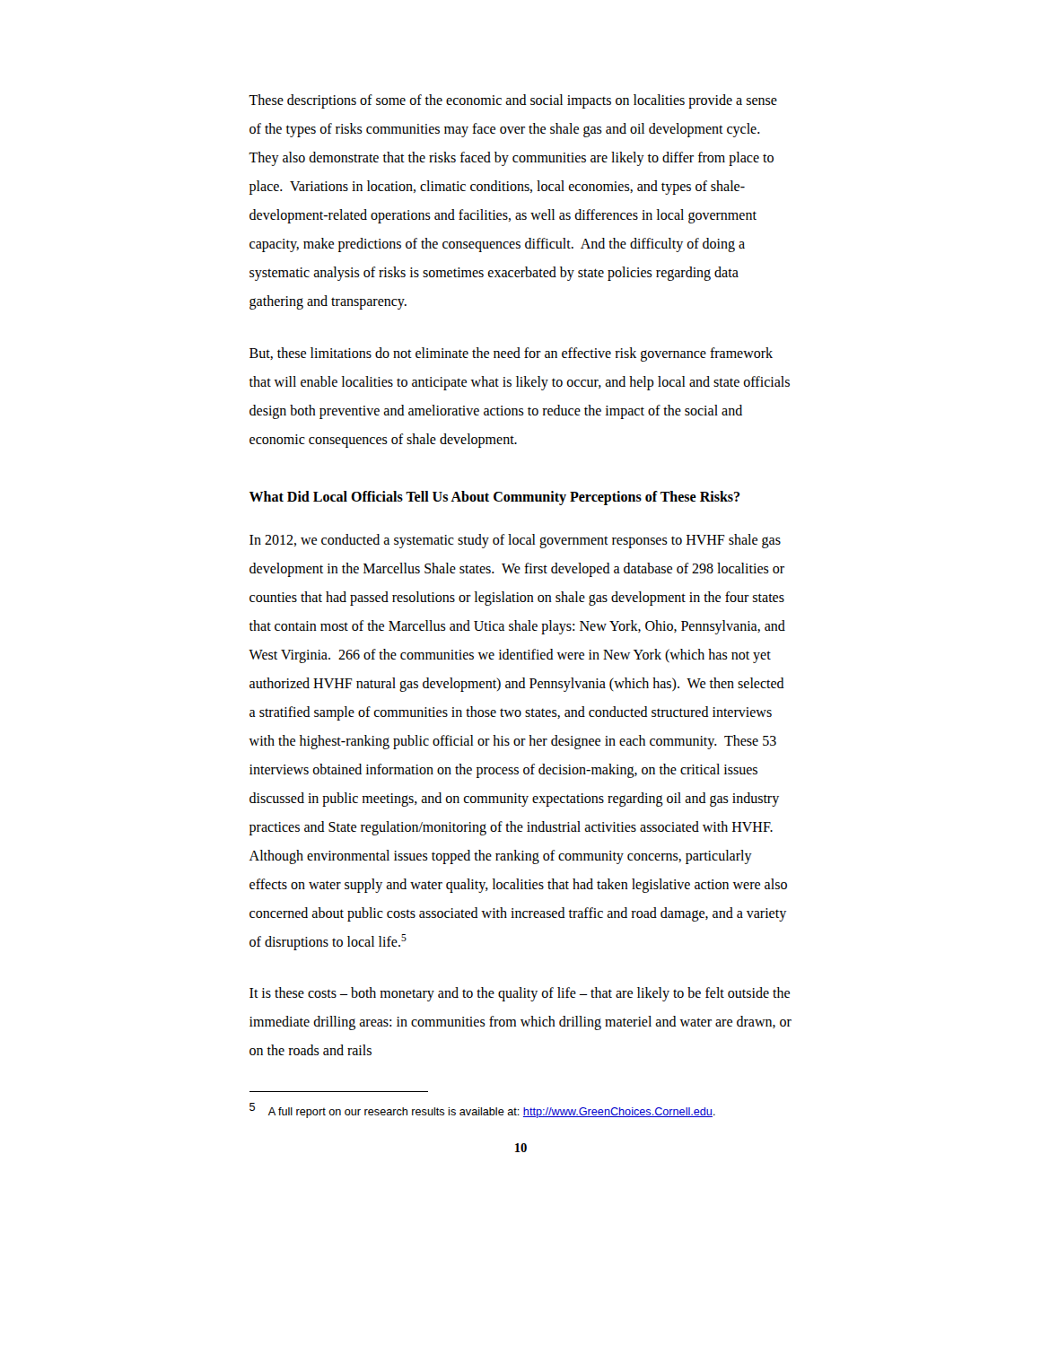These descriptions of some of the economic and social impacts on localities provide a sense of the types of risks communities may face over the shale gas and oil development cycle. They also demonstrate that the risks faced by communities are likely to differ from place to place. Variations in location, climatic conditions, local economies, and types of shale-development-related operations and facilities, as well as differences in local government capacity, make predictions of the consequences difficult. And the difficulty of doing a systematic analysis of risks is sometimes exacerbated by state policies regarding data gathering and transparency.
But, these limitations do not eliminate the need for an effective risk governance framework that will enable localities to anticipate what is likely to occur, and help local and state officials design both preventive and ameliorative actions to reduce the impact of the social and economic consequences of shale development.
What Did Local Officials Tell Us About Community Perceptions of These Risks?
In 2012, we conducted a systematic study of local government responses to HVHF shale gas development in the Marcellus Shale states. We first developed a database of 298 localities or counties that had passed resolutions or legislation on shale gas development in the four states that contain most of the Marcellus and Utica shale plays: New York, Ohio, Pennsylvania, and West Virginia. 266 of the communities we identified were in New York (which has not yet authorized HVHF natural gas development) and Pennsylvania (which has). We then selected a stratified sample of communities in those two states, and conducted structured interviews with the highest-ranking public official or his or her designee in each community. These 53 interviews obtained information on the process of decision-making, on the critical issues discussed in public meetings, and on community expectations regarding oil and gas industry practices and State regulation/monitoring of the industrial activities associated with HVHF. Although environmental issues topped the ranking of community concerns, particularly effects on water supply and water quality, localities that had taken legislative action were also concerned about public costs associated with increased traffic and road damage, and a variety of disruptions to local life.5
It is these costs – both monetary and to the quality of life – that are likely to be felt outside the immediate drilling areas: in communities from which drilling materiel and water are drawn, or on the roads and rails
5 A full report on our research results is available at: http://www.GreenChoices.Cornell.edu.
10